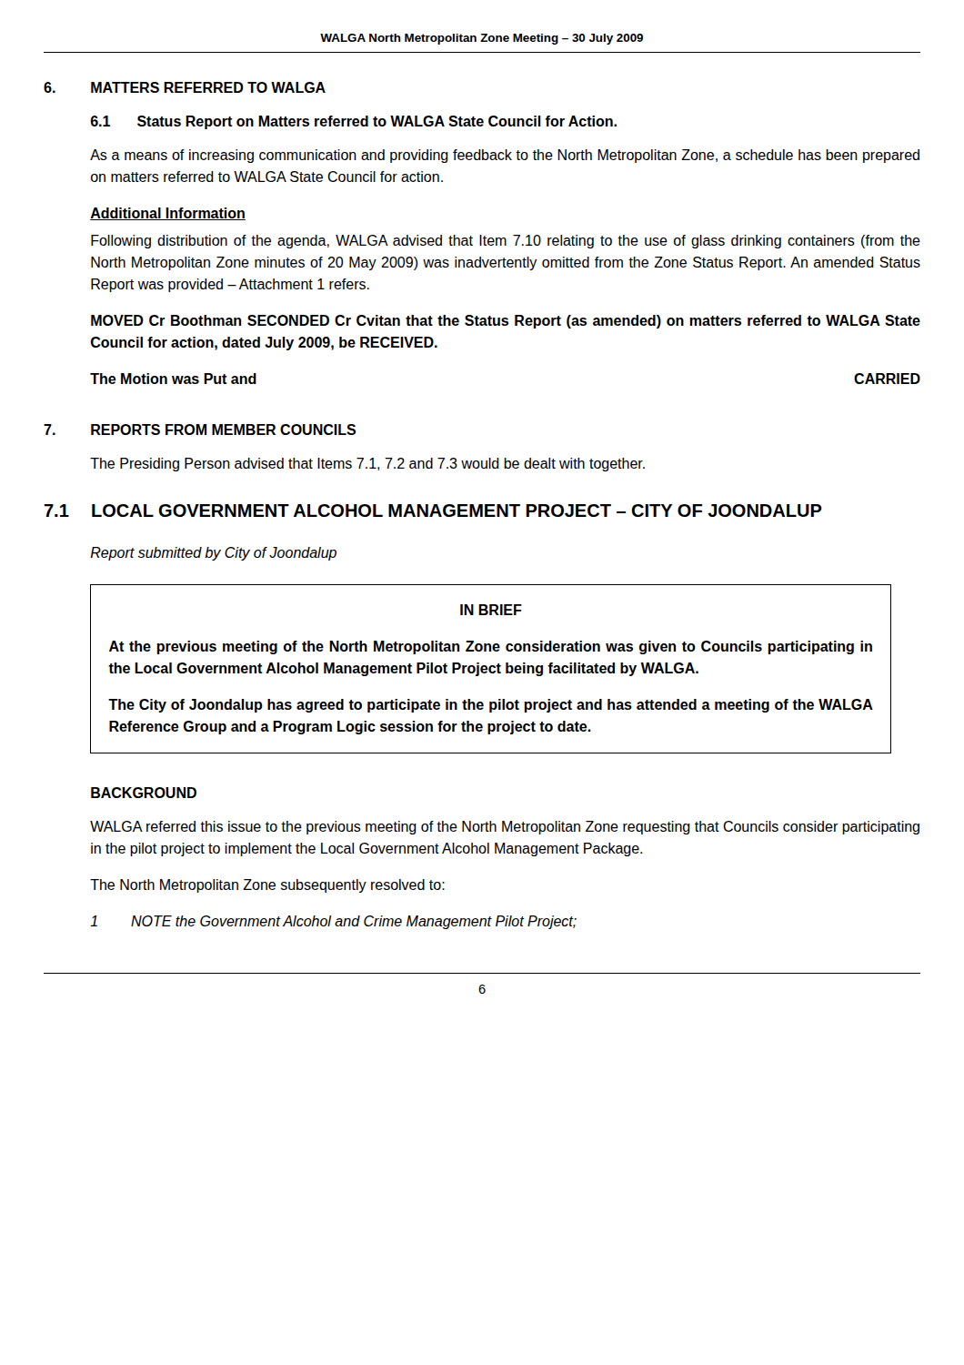WALGA North Metropolitan Zone Meeting – 30 July 2009
6. MATTERS REFERRED TO WALGA
6.1 Status Report on Matters referred to WALGA State Council for Action.
As a means of increasing communication and providing feedback to the North Metropolitan Zone, a schedule has been prepared on matters referred to WALGA State Council for action.
Additional Information
Following distribution of the agenda, WALGA advised that Item 7.10 relating to the use of glass drinking containers (from the North Metropolitan Zone minutes of 20 May 2009) was inadvertently omitted from the Zone Status Report. An amended Status Report was provided – Attachment 1 refers.
MOVED Cr Boothman SECONDED Cr Cvitan that the Status Report (as amended) on matters referred to WALGA State Council for action, dated July 2009, be RECEIVED.
The Motion was Put and CARRIED
7. REPORTS FROM MEMBER COUNCILS
The Presiding Person advised that Items 7.1, 7.2 and 7.3 would be dealt with together.
7.1 LOCAL GOVERNMENT ALCOHOL MANAGEMENT PROJECT – CITY OF JOONDALUP
Report submitted by City of Joondalup
IN BRIEF
At the previous meeting of the North Metropolitan Zone consideration was given to Councils participating in the Local Government Alcohol Management Pilot Project being facilitated by WALGA.
The City of Joondalup has agreed to participate in the pilot project and has attended a meeting of the WALGA Reference Group and a Program Logic session for the project to date.
BACKGROUND
WALGA referred this issue to the previous meeting of the North Metropolitan Zone requesting that Councils consider participating in the pilot project to implement the Local Government Alcohol Management Package.
The North Metropolitan Zone subsequently resolved to:
1 NOTE the Government Alcohol and Crime Management Pilot Project;
6